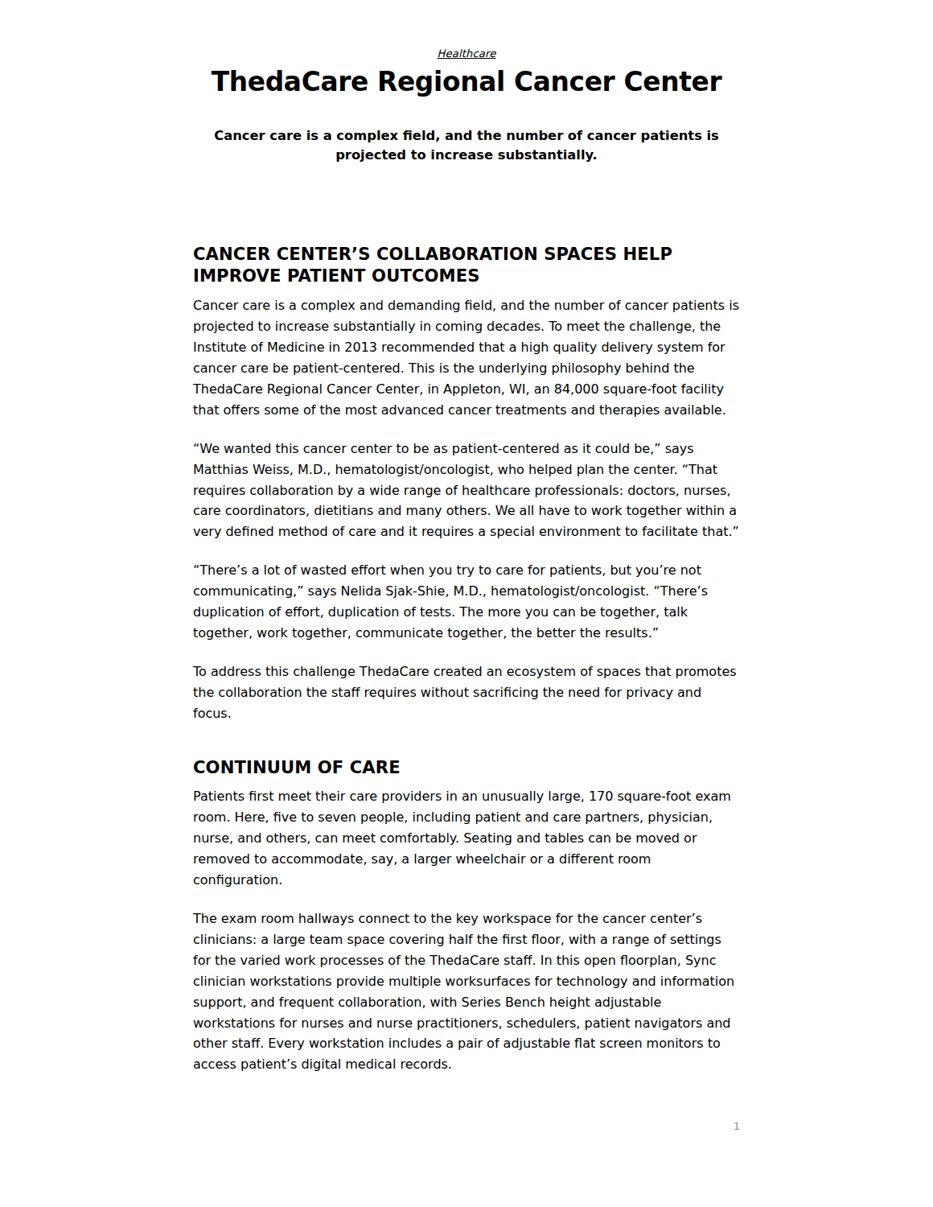Healthcare
ThedaCare Regional Cancer Center
Cancer care is a complex field, and the number of cancer patients is projected to increase substantially.
Cancer Center’s Collaboration Spaces Help Improve Patient Outcomes
Cancer care is a complex and demanding field, and the number of cancer patients is projected to increase substantially in coming decades. To meet the challenge, the Institute of Medicine in 2013 recommended that a high quality delivery system for cancer care be patient-centered. This is the underlying philosophy behind the ThedaCare Regional Cancer Center, in Appleton, WI, an 84,000 square-foot facility that offers some of the most advanced cancer treatments and therapies available.
“We wanted this cancer center to be as patient-centered as it could be,” says Matthias Weiss, M.D., hematologist/oncologist, who helped plan the center. “That requires collaboration by a wide range of healthcare professionals: doctors, nurses, care coordinators, dietitians and many others. We all have to work together within a very defined method of care and it requires a special environment to facilitate that.”
“There’s a lot of wasted effort when you try to care for patients, but you’re not communicating,” says Nelida Sjak-Shie, M.D., hematologist/oncologist. “There’s duplication of effort, duplication of tests. The more you can be together, talk together, work together, communicate together, the better the results.”
To address this challenge ThedaCare created an ecosystem of spaces that promotes the collaboration the staff requires without sacrificing the need for privacy and focus.
Continuum of Care
Patients first meet their care providers in an unusually large, 170 square-foot exam room. Here, five to seven people, including patient and care partners, physician, nurse, and others, can meet comfortably. Seating and tables can be moved or removed to accommodate, say, a larger wheelchair or a different room configuration.
The exam room hallways connect to the key workspace for the cancer center’s clinicians: a large team space covering half the first floor, with a range of settings for the varied work processes of the ThedaCare staff. In this open floorplan, Sync clinician workstations provide multiple worksurfaces for technology and information support, and frequent collaboration, with Series Bench height adjustable workstations for nurses and nurse practitioners, schedulers, patient navigators and other staff. Every workstation includes a pair of adjustable flat screen monitors to access patient’s digital medical records.
1